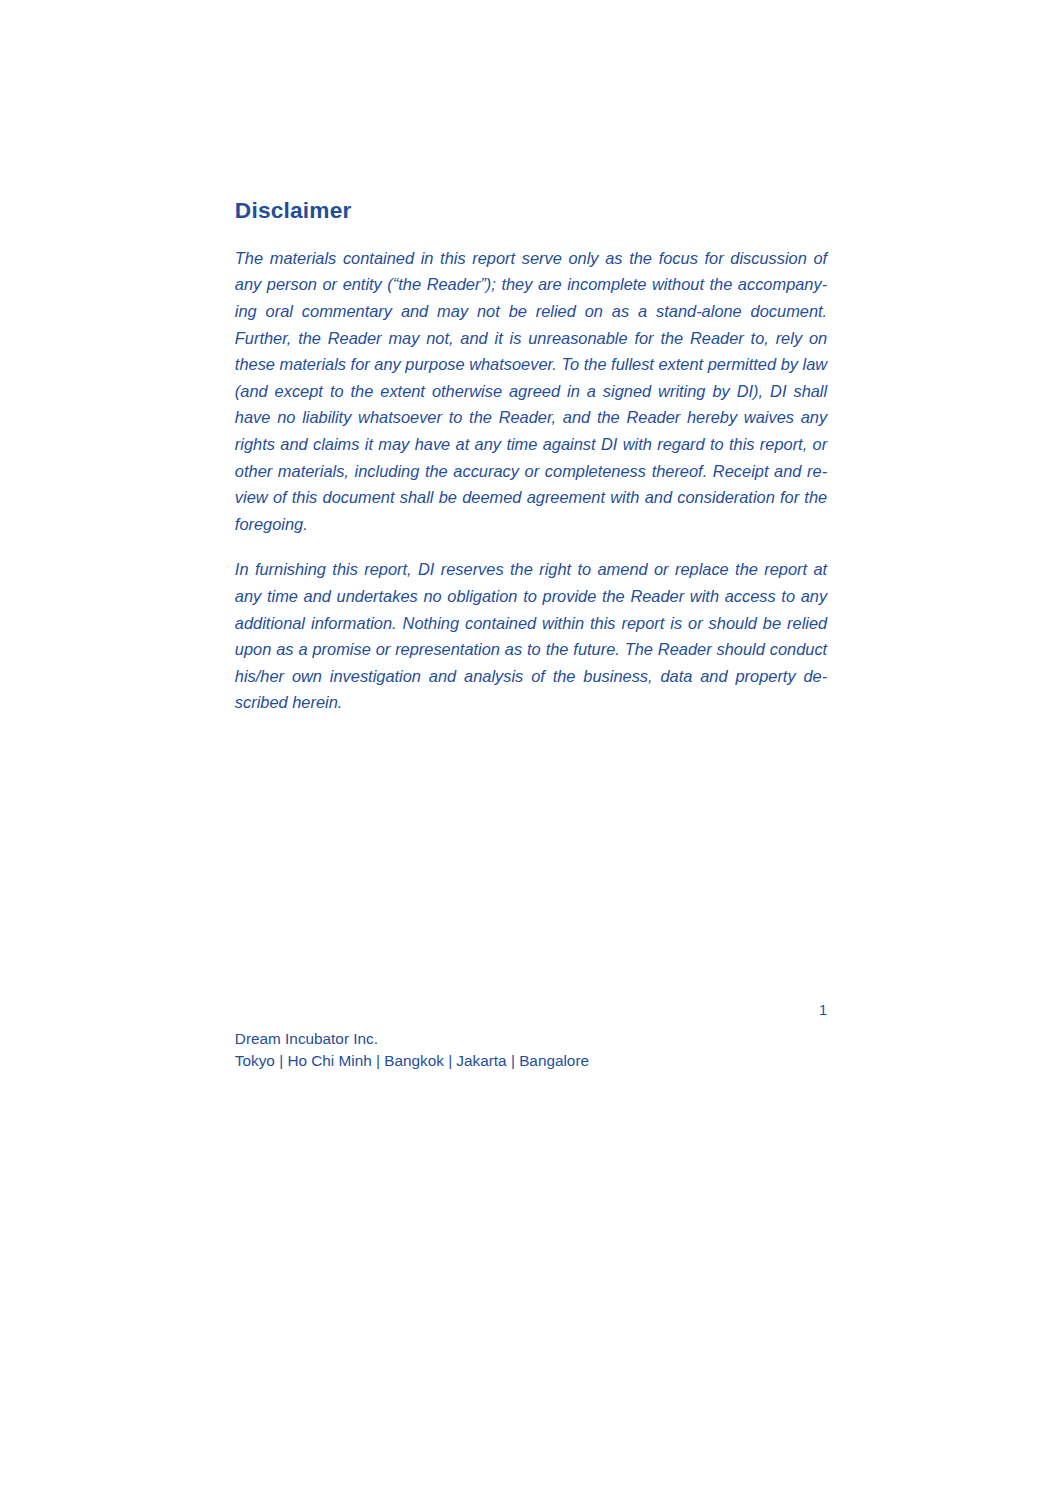Disclaimer
The materials contained in this report serve only as the focus for discussion of any person or entity (“the Reader”); they are incomplete without the accompanying oral commentary and may not be relied on as a stand-alone document. Further, the Reader may not, and it is unreasonable for the Reader to, rely on these materials for any purpose whatsoever. To the fullest extent permitted by law (and except to the extent otherwise agreed in a signed writing by DI), DI shall have no liability whatsoever to the Reader, and the Reader hereby waives any rights and claims it may have at any time against DI with regard to this report, or other materials, including the accuracy or completeness thereof. Receipt and review of this document shall be deemed agreement with and consideration for the foregoing.
In furnishing this report, DI reserves the right to amend or replace the report at any time and undertakes no obligation to provide the Reader with access to any additional information. Nothing contained within this report is or should be relied upon as a promise or representation as to the future. The Reader should conduct his/her own investigation and analysis of the business, data and property described herein.
1
Dream Incubator Inc.
Tokyo | Ho Chi Minh | Bangkok | Jakarta | Bangalore